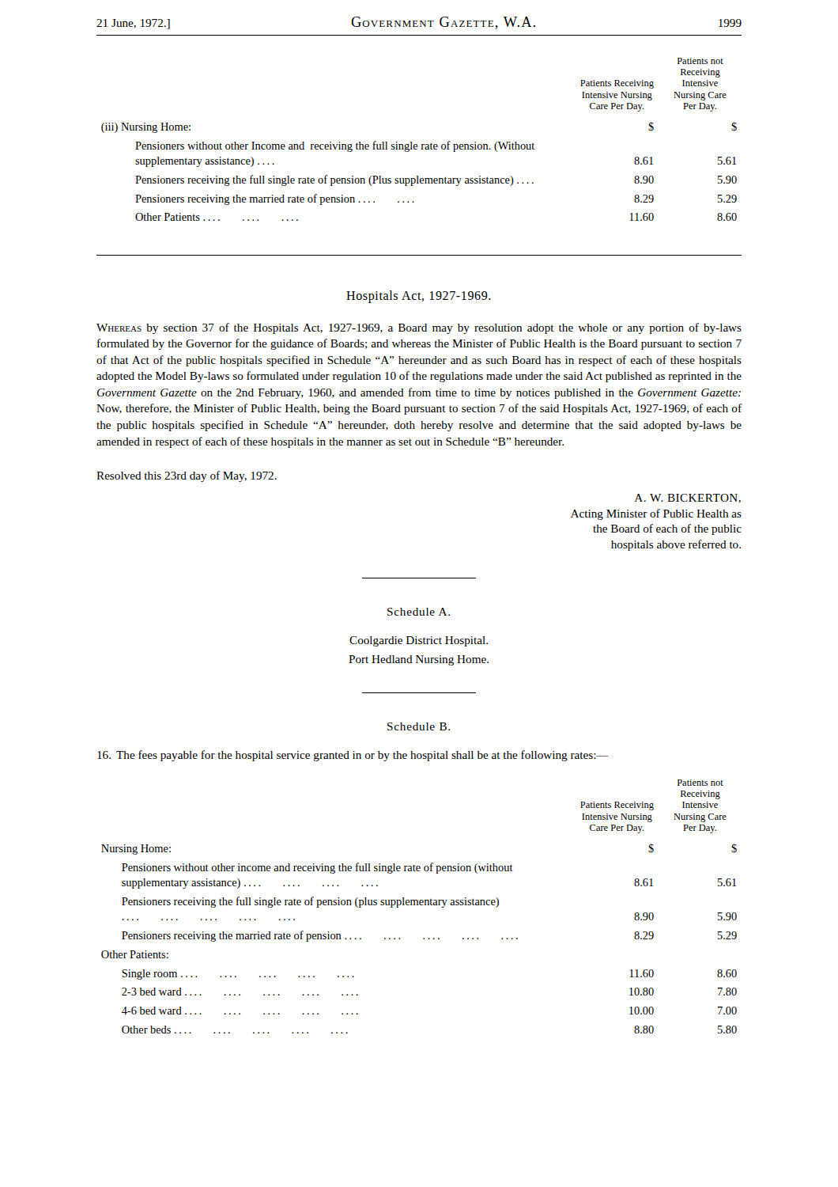21 June, 1972.] Government Gazette, W.A. 1999
| | Patients Receiving Intensive Nursing Care Per Day. | Patients not Receiving Intensive Nursing Care Per Day. |
| --- | --- | --- |
| (iii) Nursing Home: | $ | $ |
| Pensioners without other Income and receiving the full single rate of pension. (Without supplementary assistance) .... | 8.61 | 5.61 |
| Pensioners receiving the full single rate of pension (Plus supplementary assistance) .... | 8.90 | 5.90 |
| Pensioners receiving the married rate of pension .... .... | 8.29 | 5.29 |
| Other Patients .... .... .... | 11.60 | 8.60 |
Hospitals Act, 1927-1969.
Whereas by section 37 of the Hospitals Act, 1927-1969, a Board may by resolution adopt the whole or any portion of by-laws formulated by the Governor for the guidance of Boards; and whereas the Minister of Public Health is the Board pursuant to section 7 of that Act of the public hospitals specified in Schedule “A” hereunder and as such Board has in respect of each of these hospitals adopted the Model By-laws so formulated under regulation 10 of the regulations made under the said Act published as reprinted in the Government Gazette on the 2nd February, 1960, and amended from time to time by notices published in the Government Gazette: Now, therefore, the Minister of Public Health, being the Board pursuant to section 7 of the said Hospitals Act, 1927-1969, of each of the public hospitals specified in Schedule “A” hereunder, doth hereby resolve and determine that the said adopted by-laws be amended in respect of each of these hospitals in the manner as set out in Schedule “B” hereunder.
Resolved this 23rd day of May, 1972.
A. W. BICKERTON,
Acting Minister of Public Health as
the Board of each of the public
hospitals above referred to.
Schedule A.
Coolgardie District Hospital.
Port Hedland Nursing Home.
Schedule B.
16. The fees payable for the hospital service granted in or by the hospital shall be at the following rates:—
| | Patients Receiving Intensive Nursing Care Per Day. | Patients not Receiving Intensive Nursing Care Per Day. |
| --- | --- | --- |
| Nursing Home: | $ | $ |
| Pensioners without other income and receiving the full single rate of pension (without supplementary assistance) .... .... .... .... | 8.61 | 5.61 |
| Pensioners receiving the full single rate of pension (plus supplementary assistance) .... .... .... .... .... | 8.90 | 5.90 |
| Pensioners receiving the married rate of pension .... .... .... .... .... | 8.29 | 5.29 |
| Other Patients: | | |
| Single room .... .... .... .... .... | 11.60 | 8.60 |
| 2-3 bed ward .... .... .... .... .... | 10.80 | 7.80 |
| 4-6 bed ward .... .... .... .... .... | 10.00 | 7.00 |
| Other beds .... .... .... .... .... | 8.80 | 5.80 |